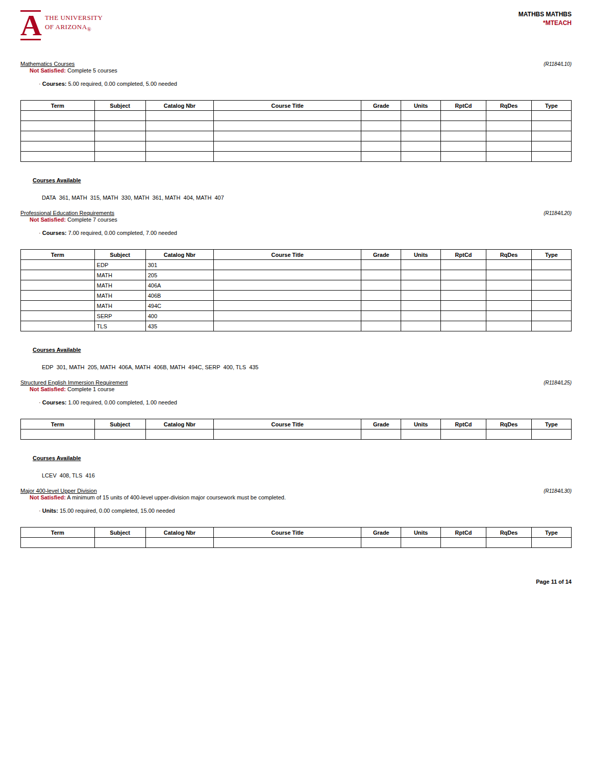A
THE UNIVERSITY OF ARIZONA®
MATHBS MATHBS
*MTEACH
Mathematics Courses (R1184/L10)
Not Satisfied: Complete 5 courses
· Courses: 5.00 required, 0.00 completed, 5.00 needed
| Term | Subject | Catalog Nbr | Course Title | Grade | Units | RptCd | RqDes | Type |
| --- | --- | --- | --- | --- | --- | --- | --- | --- |
Courses Available
DATA 361, MATH 315, MATH 330, MATH 361, MATH 404, MATH 407
Professional Education Requirements (R1184/L20)
Not Satisfied: Complete 7 courses
· Courses: 7.00 required, 0.00 completed, 7.00 needed
| Term | Subject | Catalog Nbr | Course Title | Grade | Units | RptCd | RqDes | Type |
| --- | --- | --- | --- | --- | --- | --- | --- | --- |
| | EDP | 301 | | | | | | |
| | MATH | 205 | | | | | | |
| | MATH | 406A | | | | | | |
| | MATH | 406B | | | | | | |
| | MATH | 494C | | | | | | |
| | SERP | 400 | | | | | | |
| | TLS | 435 | | | | | | |
Courses Available
EDP 301, MATH 205, MATH 406A, MATH 406B, MATH 494C, SERP 400, TLS 435
Structured English Immersion Requirement (R1184/L25)
Not Satisfied: Complete 1 course
· Courses: 1.00 required, 0.00 completed, 1.00 needed
| Term | Subject | Catalog Nbr | Course Title | Grade | Units | RptCd | RqDes | Type |
| --- | --- | --- | --- | --- | --- | --- | --- | --- |
Courses Available
LCEV 408, TLS 416
Major 400-level Upper Division (R1184/L30)
Not Satisfied: A minimum of 15 units of 400-level upper-division major coursework must be completed.
· Units: 15.00 required, 0.00 completed, 15.00 needed
| Term | Subject | Catalog Nbr | Course Title | Grade | Units | RptCd | RqDes | Type |
| --- | --- | --- | --- | --- | --- | --- | --- | --- |
Page 11 of 14